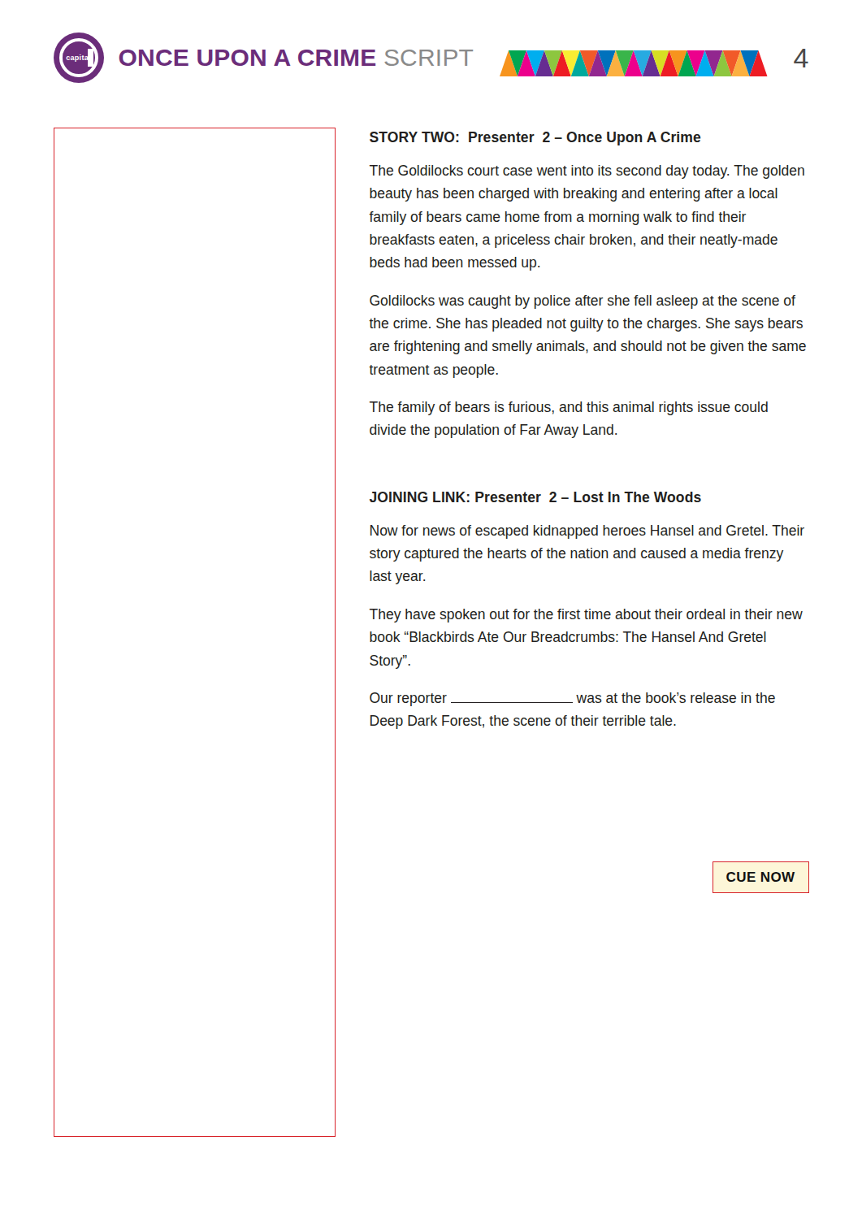capital
ONCE UPON A CRIME SCRIPT
4
STORY TWO: Presenter 2 – Once Upon A Crime
The Goldilocks court case went into its second day today. The golden beauty has been charged with breaking and entering after a local family of bears came home from a morning walk to find their breakfasts eaten, a priceless chair broken, and their neatly-made beds had been messed up.
Goldilocks was caught by police after she fell asleep at the scene of the crime. She has pleaded not guilty to the charges. She says bears are frightening and smelly animals, and should not be given the same treatment as people.
The family of bears is furious, and this animal rights issue could divide the population of Far Away Land.
JOINING LINK: Presenter 2 – Lost In The Woods
Now for news of escaped kidnapped heroes Hansel and Gretel. Their story captured the hearts of the nation and caused a media frenzy last year.
They have spoken out for the first time about their ordeal in their new book “Blackbirds Ate Our Breadcrumbs: The Hansel And Gretel Story”.
Our reporter was at the book’s release in the Deep Dark Forest, the scene of their terrible tale.
CUE NOW